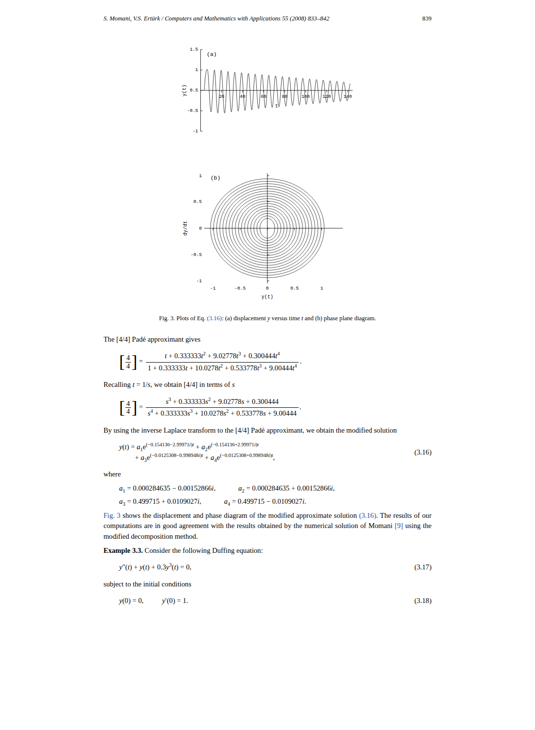S. Momani, V.S. Ertürk / Computers and Mathematics with Applications 55 (2008) 833–842 839
1.5 1 0.5 -0.5 -1 20 40 60 80 100 120 140 t y(t) (a) 1 0.5 0 -0.5 -1 -1 -0.5 0 0.5 1 y(t) dy/dt (b)
Fig. 3. Plots of Eq. (3.16): (a) displacement y versus time t and (b) phase plane diagram.
The [4/4] Padé approximant gives
[44] = t + 0.333333t2 + 9.02778t3 + 0.300444t4 1 + 0.333333t + 10.0278t2 + 0.533778t3 + 9.00444t4 .
Recalling t = 1/s, we obtain [4/4] in terms of s
[44] = s3 + 0.333333s2 + 9.02778s + 0.300444 s4 + 0.333333s3 + 10.0278s2 + 0.533778s + 9.00444 .
By using the inverse Laplace transform to the [4/4] Padé approximant, we obtain the modified solution
y(t) = a1e(−0.154136−2.99971i)t + a2e(−0.154136+2.99971i)t
+ a3e(−0.0125308−0.998948i)t + a4e(−0.0125308+0.998948i)t,
(3.16)
where
a1 = 0.000284635 − 0.00152866i, a2 = 0.000284635 + 0.00152866i,
a3 = 0.499715 + 0.0109027i, a4 = 0.499715 − 0.0109027i.
Fig. 3 shows the displacement and phase diagram of the modified approximate solution (3.16). The results of our computations are in good agreement with the results obtained by the numerical solution of Momani [9] using the modified decomposition method.
Example 3.3. Consider the following Duffing equation:
y″(t) + y(t) + 0.3y3(t) = 0,
(3.17)
subject to the initial conditions
y(0) = 0, y′(0) = 1.
(3.18)